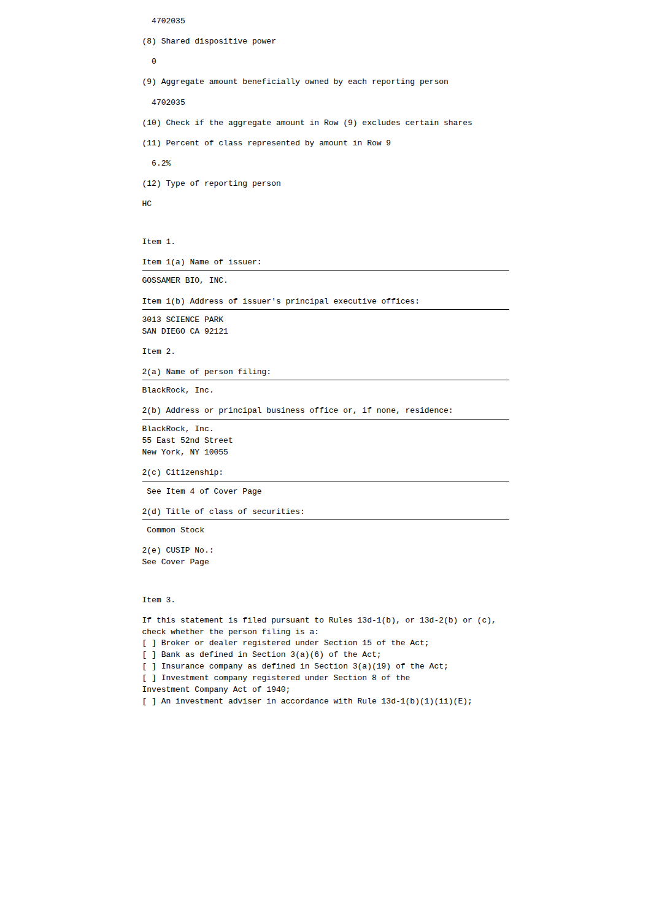4702035
(8) Shared dispositive power
0
(9) Aggregate amount beneficially owned by each reporting person
4702035
(10) Check if the aggregate amount in Row (9) excludes certain shares
(11) Percent of class represented by amount in Row 9
6.2%
(12) Type of reporting person
HC
Item 1.
Item 1(a) Name of issuer:
GOSSAMER BIO, INC.
Item 1(b) Address of issuer's principal executive offices:
3013 SCIENCE PARK
SAN DIEGO CA 92121
Item 2.
2(a) Name of person filing:
BlackRock, Inc.
2(b) Address or principal business office or, if none, residence:
BlackRock, Inc.
55 East 52nd Street
New York, NY 10055
2(c) Citizenship:
 See Item 4 of Cover Page
2(d) Title of class of securities:
 Common Stock
2(e) CUSIP No.:
See Cover Page
Item 3.
If this statement is filed pursuant to Rules 13d-1(b), or 13d-2(b) or (c),
check whether the person filing is a:
[ ] Broker or dealer registered under Section 15 of the Act;
[ ] Bank as defined in Section 3(a)(6) of the Act;
[ ] Insurance company as defined in Section 3(a)(19) of the Act;
[ ] Investment company registered under Section 8 of the
Investment Company Act of 1940;
[ ] An investment adviser in accordance with Rule 13d-1(b)(1)(ii)(E);